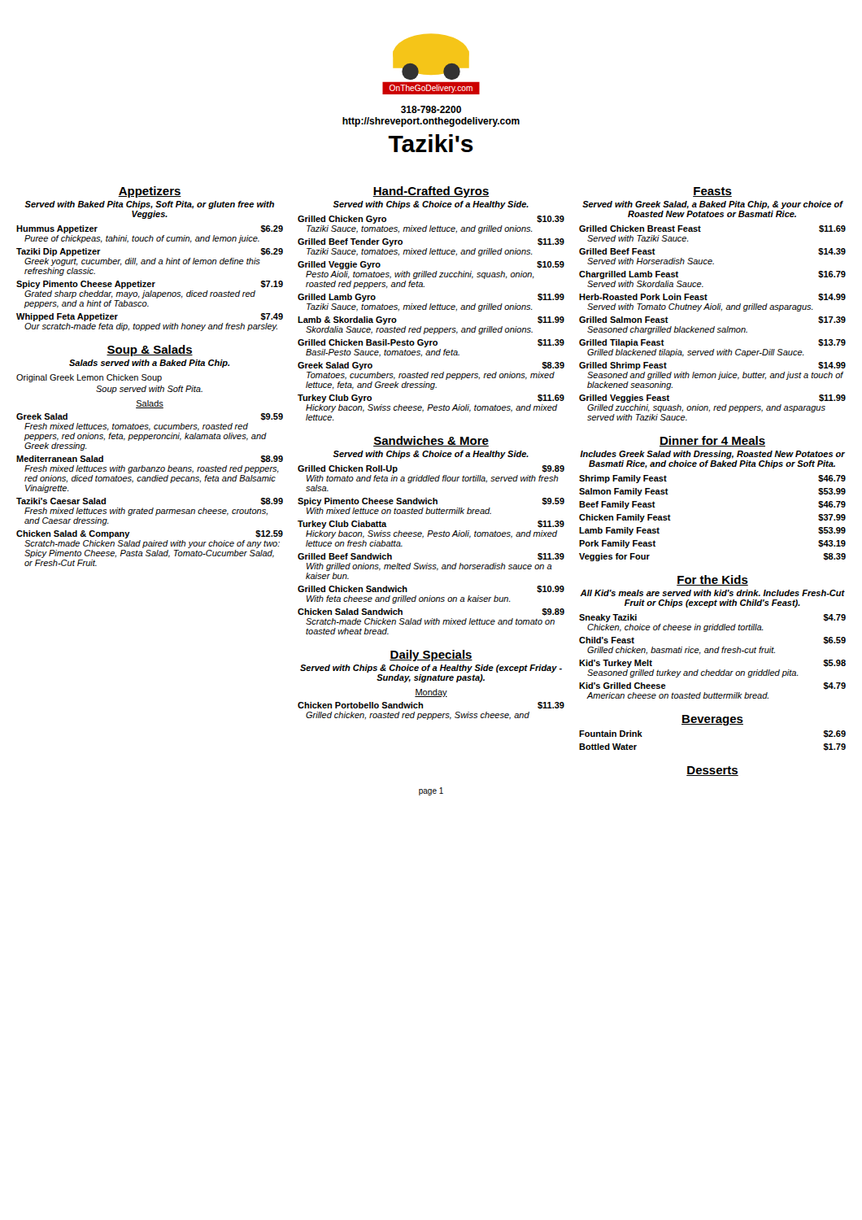318-798-2200
http://shreveport.onthegodelivery.com
Taziki's
Appetizers
Served with Baked Pita Chips, Soft Pita, or gluten free with Veggies.
Hummus Appetizer$6.29
Puree of chickpeas, tahini, touch of cumin, and lemon juice.
Taziki Dip Appetizer$6.29
Greek yogurt, cucumber, dill, and a hint of lemon define this refreshing classic.
Spicy Pimento Cheese Appetizer$7.19
Grated sharp cheddar, mayo, jalapenos, diced roasted red peppers, and a hint of Tabasco.
Whipped Feta Appetizer$7.49
Our scratch-made feta dip, topped with honey and fresh parsley.
Soup & Salads
Salads served with a Baked Pita Chip.
Original Greek Lemon Chicken Soup
Soup served with Soft Pita.
Salads
Greek Salad$9.59
Fresh mixed lettuces, tomatoes, cucumbers, roasted red peppers, red onions, feta, pepperoncini, kalamata olives, and Greek dressing.
Mediterranean Salad$8.99
Fresh mixed lettuces with garbanzo beans, roasted red peppers, red onions, diced tomatoes, candied pecans, feta and Balsamic Vinaigrette.
Taziki's Caesar Salad$8.99
Fresh mixed lettuces with grated parmesan cheese, croutons, and Caesar dressing.
Chicken Salad & Company$12.59
Scratch-made Chicken Salad paired with your choice of any two: Spicy Pimento Cheese, Pasta Salad, Tomato-Cucumber Salad, or Fresh-Cut Fruit.
Hand-Crafted Gyros
Served with Chips & Choice of a Healthy Side.
Grilled Chicken Gyro$10.39
Taziki Sauce, tomatoes, mixed lettuce, and grilled onions.
Grilled Beef Tender Gyro$11.39
Taziki Sauce, tomatoes, mixed lettuce, and grilled onions.
Grilled Veggie Gyro$10.59
Pesto Aioli, tomatoes, with grilled zucchini, squash, onion, roasted red peppers, and feta.
Grilled Lamb Gyro$11.99
Taziki Sauce, tomatoes, mixed lettuce, and grilled onions.
Lamb & Skordalia Gyro$11.99
Skordalia Sauce, roasted red peppers, and grilled onions.
Grilled Chicken Basil-Pesto Gyro$11.39
Basil-Pesto Sauce, tomatoes, and feta.
Greek Salad Gyro$8.39
Tomatoes, cucumbers, roasted red peppers, red onions, mixed lettuce, feta, and Greek dressing.
Turkey Club Gyro$11.69
Hickory bacon, Swiss cheese, Pesto Aioli, tomatoes, and mixed lettuce.
Sandwiches & More
Served with Chips & Choice of a Healthy Side.
Grilled Chicken Roll-Up$9.89
With tomato and feta in a griddled flour tortilla, served with fresh salsa.
Spicy Pimento Cheese Sandwich$9.59
With mixed lettuce on toasted buttermilk bread.
Turkey Club Ciabatta$11.39
Hickory bacon, Swiss cheese, Pesto Aioli, tomatoes, and mixed lettuce on fresh ciabatta.
Grilled Beef Sandwich$11.39
With grilled onions, melted Swiss, and horseradish sauce on a kaiser bun.
Grilled Chicken Sandwich$10.99
With feta cheese and grilled onions on a kaiser bun.
Chicken Salad Sandwich$9.89
Scratch-made Chicken Salad with mixed lettuce and tomato on toasted wheat bread.
Daily Specials
Served with Chips & Choice of a Healthy Side (except Friday - Sunday, signature pasta).
Monday
Chicken Portobello Sandwich$11.39
Grilled chicken, roasted red peppers, Swiss cheese, and
Feasts
Served with Greek Salad, a Baked Pita Chip, & your choice of Roasted New Potatoes or Basmati Rice.
Grilled Chicken Breast Feast$11.69
Served with Taziki Sauce.
Grilled Beef Feast$14.39
Served with Horseradish Sauce.
Chargrilled Lamb Feast$16.79
Served with Skordalia Sauce.
Herb-Roasted Pork Loin Feast$14.99
Served with Tomato Chutney Aioli, and grilled asparagus.
Grilled Salmon Feast$17.39
Seasoned chargrilled blackened salmon.
Grilled Tilapia Feast$13.79
Grilled blackened tilapia, served with Caper-Dill Sauce.
Grilled Shrimp Feast$14.99
Seasoned and grilled with lemon juice, butter, and just a touch of blackened seasoning.
Grilled Veggies Feast$11.99
Grilled zucchini, squash, onion, red peppers, and asparagus served with Taziki Sauce.
Dinner for 4 Meals
Includes Greek Salad with Dressing, Roasted New Potatoes or Basmati Rice, and choice of Baked Pita Chips or Soft Pita.
Shrimp Family Feast$46.79
Salmon Family Feast$53.99
Beef Family Feast$46.79
Chicken Family Feast$37.99
Lamb Family Feast$53.99
Pork Family Feast$43.19
Veggies for Four$8.39
For the Kids
All Kid's meals are served with kid's drink. Includes Fresh-Cut Fruit or Chips (except with Child's Feast).
Sneaky Taziki$4.79
Chicken, choice of cheese in griddled tortilla.
Child's Feast$6.59
Grilled chicken, basmati rice, and fresh-cut fruit.
Kid's Turkey Melt$5.98
Seasoned grilled turkey and cheddar on griddled pita.
Kid's Grilled Cheese$4.79
American cheese on toasted buttermilk bread.
Beverages
Fountain Drink$2.69
Bottled Water$1.79
Desserts
page 1